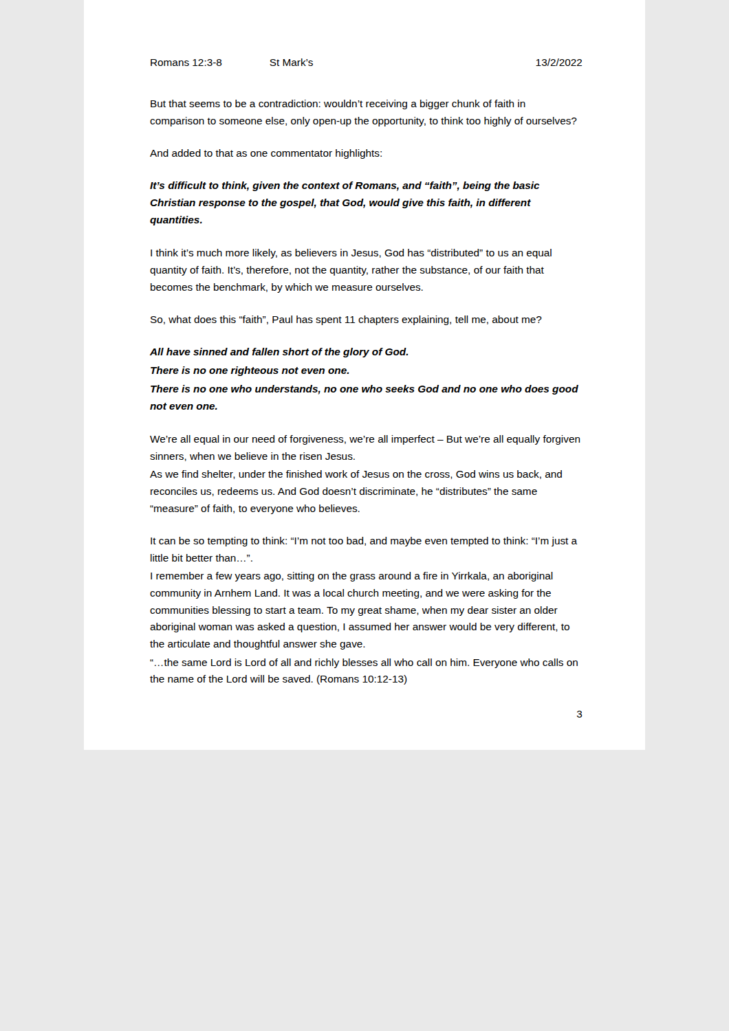Romans 12:3-8 St Mark’s 13/2/2022
But that seems to be a contradiction: wouldn’t receiving a bigger chunk of faith in comparison to someone else, only open-up the opportunity, to think too highly of ourselves?
And added to that as one commentator highlights:
It’s difficult to think, given the context of Romans, and “faith”, being the basic Christian response to the gospel, that God, would give this faith, in different quantities.
I think it’s much more likely, as believers in Jesus, God has “distributed” to us an equal quantity of faith. It’s, therefore, not the quantity, rather the substance, of our faith that becomes the benchmark, by which we measure ourselves.
So, what does this “faith”, Paul has spent 11 chapters explaining, tell me, about me?
All have sinned and fallen short of the glory of God.
There is no one righteous not even one.
There is no one who understands, no one who seeks God and no one who does good not even one.
We’re all equal in our need of forgiveness, we’re all imperfect – But we’re all equally forgiven sinners, when we believe in the risen Jesus.
As we find shelter, under the finished work of Jesus on the cross, God wins us back, and reconciles us, redeems us. And God doesn’t discriminate, he “distributes” the same “measure” of faith, to everyone who believes.
It can be so tempting to think: “I’m not too bad, and maybe even tempted to think: “I’m just a little bit better than…”.
I remember a few years ago, sitting on the grass around a fire in Yirrkala, an aboriginal community in Arnhem Land. It was a local church meeting, and we were asking for the communities blessing to start a team. To my great shame, when my dear sister an older aboriginal woman was asked a question, I assumed her answer would be very different, to the articulate and thoughtful answer she gave.
“…the same Lord is Lord of all and richly blesses all who call on him. Everyone who calls on the name of the Lord will be saved. (Romans 10:12-13)
3